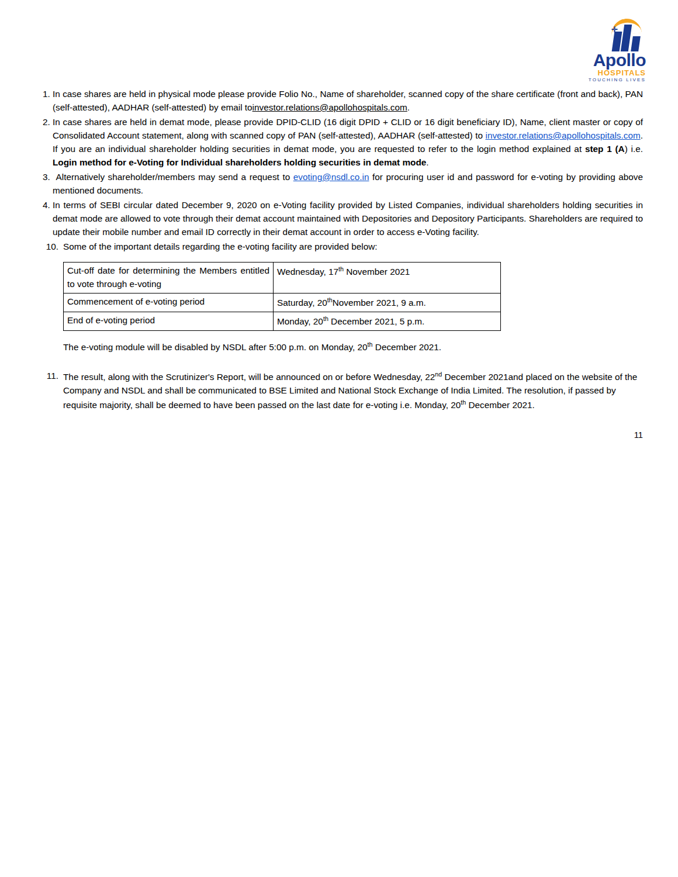✛
Apollo
HOSPITALS
TOUCHING LIVES
In case shares are held in physical mode please provide Folio No., Name of shareholder, scanned copy of the share certificate (front and back), PAN (self-attested), AADHAR (self-attested) by email toinvestor.relations@apollohospitals.com.
In case shares are held in demat mode, please provide DPID-CLID (16 digit DPID + CLID or 16 digit beneficiary ID), Name, client master or copy of Consolidated Account statement, along with scanned copy of PAN (self-attested), AADHAR (self-attested) to investor.relations@apollohospitals.com. If you are an individual shareholder holding securities in demat mode, you are requested to refer to the login method explained at step 1 (A) i.e. Login method for e-Voting for Individual shareholders holding securities in demat mode.
Alternatively shareholder/members may send a request to evoting@nsdl.co.in for procuring user id and password for e-voting by providing above mentioned documents.
In terms of SEBI circular dated December 9, 2020 on e-Voting facility provided by Listed Companies, individual shareholders holding securities in demat mode are allowed to vote through their demat account maintained with Depositories and Depository Participants. Shareholders are required to update their mobile number and email ID correctly in their demat account in order to access e-Voting facility.
10. Some of the important details regarding the e-voting facility are provided below:
| Cut-off date for determining the Members entitled to vote through e-voting | Wednesday, 17 th November 2021 |
| Commencement of e-voting period | Saturday, 20 th November 2021, 9 a.m. |
| End of e-voting period | Monday, 20 th December 2021, 5 p.m. |
The e-voting module will be disabled by NSDL after 5:00 p.m. on Monday, 20th December 2021.
11. The result, along with the Scrutinizer's Report, will be announced on or before Wednesday, 22nd December 2021and placed on the website of the Company and NSDL and shall be communicated to BSE Limited and National Stock Exchange of India Limited. The resolution, if passed by requisite majority, shall be deemed to have been passed on the last date for e-voting i.e. Monday, 20th December 2021.
11